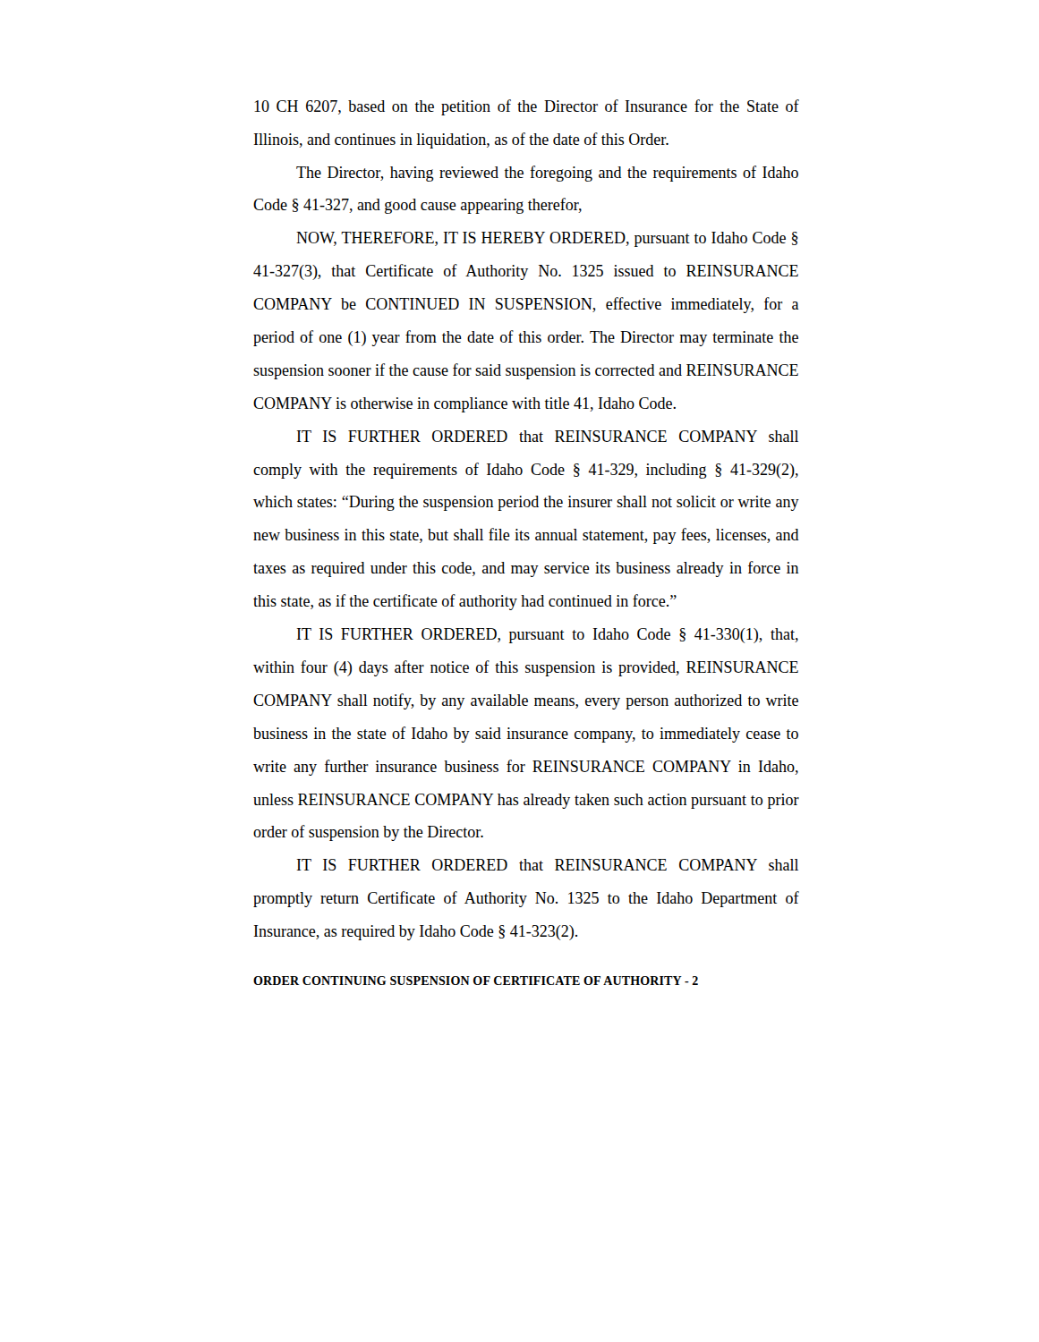10 CH 6207, based on the petition of the Director of Insurance for the State of Illinois, and continues in liquidation, as of the date of this Order.
The Director, having reviewed the foregoing and the requirements of Idaho Code § 41-327, and good cause appearing therefor,
NOW, THEREFORE, IT IS HEREBY ORDERED, pursuant to Idaho Code § 41-327(3), that Certificate of Authority No. 1325 issued to REINSURANCE COMPANY be CONTINUED IN SUSPENSION, effective immediately, for a period of one (1) year from the date of this order. The Director may terminate the suspension sooner if the cause for said suspension is corrected and REINSURANCE COMPANY is otherwise in compliance with title 41, Idaho Code.
IT IS FURTHER ORDERED that REINSURANCE COMPANY shall comply with the requirements of Idaho Code § 41-329, including § 41-329(2), which states: “During the suspension period the insurer shall not solicit or write any new business in this state, but shall file its annual statement, pay fees, licenses, and taxes as required under this code, and may service its business already in force in this state, as if the certificate of authority had continued in force.”
IT IS FURTHER ORDERED, pursuant to Idaho Code § 41-330(1), that, within four (4) days after notice of this suspension is provided, REINSURANCE COMPANY shall notify, by any available means, every person authorized to write business in the state of Idaho by said insurance company, to immediately cease to write any further insurance business for REINSURANCE COMPANY in Idaho, unless REINSURANCE COMPANY has already taken such action pursuant to prior order of suspension by the Director.
IT IS FURTHER ORDERED that REINSURANCE COMPANY shall promptly return Certificate of Authority No. 1325 to the Idaho Department of Insurance, as required by Idaho Code § 41-323(2).
ORDER CONTINUING SUSPENSION OF CERTIFICATE OF AUTHORITY - 2